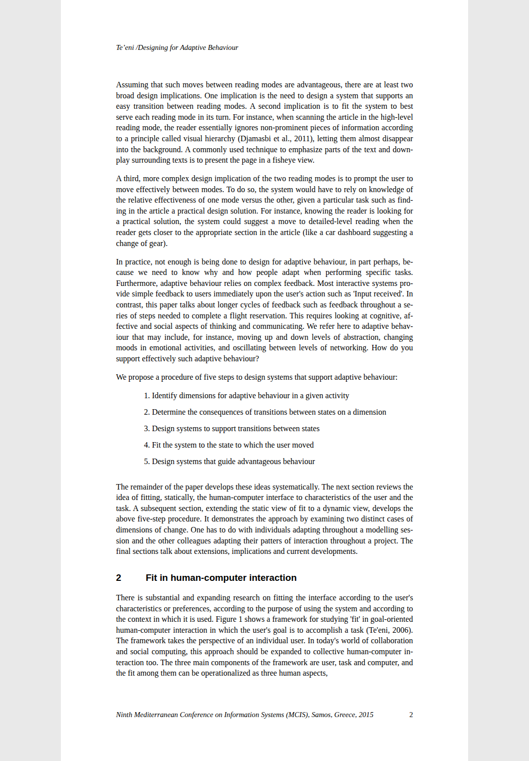Te’eni /Designing for Adaptive Behaviour
Assuming that such moves between reading modes are advantageous, there are at least two broad design implications. One implication is the need to design a system that supports an easy transition between reading modes. A second implication is to fit the system to best serve each reading mode in its turn. For instance, when scanning the article in the high-level reading mode, the reader essentially ignores non-prominent pieces of information according to a principle called visual hierarchy (Djamasbi et al., 2011), letting them almost disappear into the background. A commonly used technique to emphasize parts of the text and downplay surrounding texts is to present the page in a fisheye view.
A third, more complex design implication of the two reading modes is to prompt the user to move effectively between modes. To do so, the system would have to rely on knowledge of the relative effectiveness of one mode versus the other, given a particular task such as finding in the article a practical design solution. For instance, knowing the reader is looking for a practical solution, the system could suggest a move to detailed-level reading when the reader gets closer to the appropriate section in the article (like a car dashboard suggesting a change of gear).
In practice, not enough is being done to design for adaptive behaviour, in part perhaps, because we need to know why and how people adapt when performing specific tasks. Furthermore, adaptive behaviour relies on complex feedback. Most interactive systems provide simple feedback to users immediately upon the user's action such as 'Input received'. In contrast, this paper talks about longer cycles of feedback such as feedback throughout a series of steps needed to complete a flight reservation. This requires looking at cognitive, affective and social aspects of thinking and communicating. We refer here to adaptive behaviour that may include, for instance, moving up and down levels of abstraction, changing moods in emotional activities, and oscillating between levels of networking. How do you support effectively such adaptive behaviour?
We propose a procedure of five steps to design systems that support adaptive behaviour:
Identify dimensions for adaptive behaviour in a given activity
Determine the consequences of transitions between states on a dimension
Design systems to support transitions between states
Fit the system to the state to which the user moved
Design systems that guide advantageous behaviour
The remainder of the paper develops these ideas systematically. The next section reviews the idea of fitting, statically, the human-computer interface to characteristics of the user and the task. A subsequent section, extending the static view of fit to a dynamic view, develops the above five-step procedure. It demonstrates the approach by examining two distinct cases of dimensions of change. One has to do with individuals adapting throughout a modelling session and the other colleagues adapting their patters of interaction throughout a project. The final sections talk about extensions, implications and current developments.
2 Fit in human-computer interaction
There is substantial and expanding research on fitting the interface according to the user's characteristics or preferences, according to the purpose of using the system and according to the context in which it is used. Figure 1 shows a framework for studying 'fit' in goal-oriented human-computer interaction in which the user's goal is to accomplish a task (Te'eni, 2006). The framework takes the perspective of an individual user. In today's world of collaboration and social computing, this approach should be expanded to collective human-computer interaction too. The three main components of the framework are user, task and computer, and the fit among them can be operationalized as three human aspects,
Ninth Mediterranean Conference on Information Systems (MCIS), Samos, Greece, 2015 2